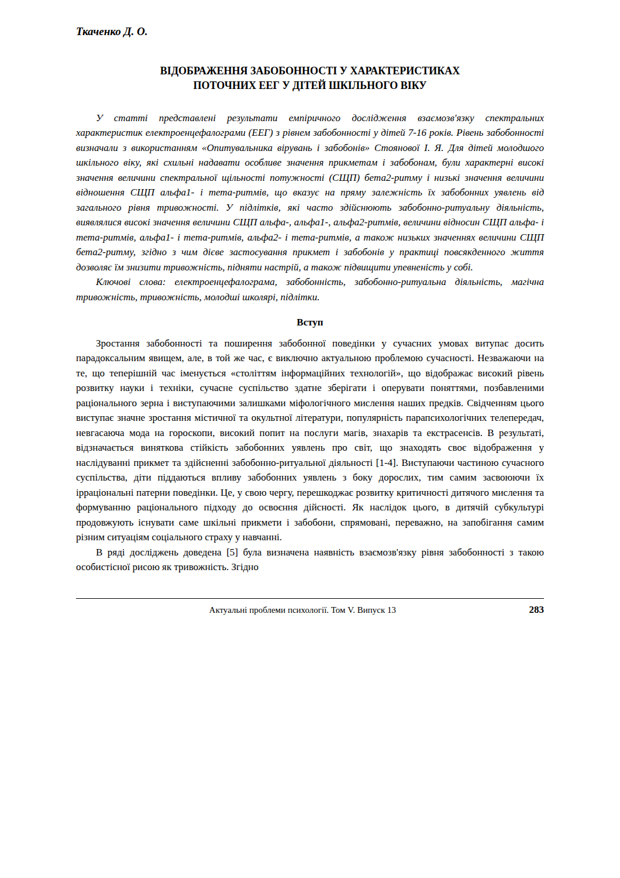Ткаченко Д. О.
Відображення забобонності у характеристиках
поточних ЕЕГ у дітей шкільного віку
У статті представлені результати емпіричного дослідження взаємозв'язку спектральних характеристик електроенцефалограми (ЕЕГ) з рівнем забобонності у дітей 7-16 років. Рівень забобонності визначали з використанням «Опитувальника вірувань і забобонів» Стоянової І. Я. Для дітей молодшого шкільного віку, які схильні надавати особливе значення прикметам і забобонам, були характерні високі значення величини спектральної щільності потужності (СЩП) бета2-ритму і низькі значення величини відношення СЩП альфа1- і тета-ритмів, що вказує на пряму залежність їх забобонних уявлень від загального рівня тривожності. У підлітків, які часто здійснюють забобонно-ритуальну діяльність, виявлялися високі значення величини СЩП альфа-, альфа1-, альфа2-ритмів, величини відносин СЩП альфа- і тета-ритмів, альфа1- і тета-ритмів, альфа2- і тета-ритмів, а також низьких значеннях величини СЩП бета2-ритму, згідно з чим дієве застосування прикмет і забобонів у практиці повсякденного життя дозволяє їм знизити тривожність, підняти настрій, а також підвищити упевненість у собі.
Ключові слова: електроенцефалограма, забобонність, забобонно-ритуальна діяльність, магічна тривожність, тривожність, молодші школярі, підлітки.
Вступ
Зростання забобонності та поширення забобонної поведінки у сучасних умовах витупає досить парадоксальним явищем, але, в той же час, є виключно актуальною проблемою сучасності. Незважаючи на те, що теперішній час іменується «століттям інформаційних технологій», що відображає високий рівень розвитку науки і техніки, сучасне суспільство здатне зберігати і оперувати поняттями, позбавленими раціонального зерна і виступаючими залишками міфологічного мислення наших предків. Свідченням цього виступає значне зростання містичної та окультної літератури, популярність парапсихологічних телепередач, невгасаюча мода на гороскопи, високий попит на послуги магів, знахарів та екстрасенсів. В результаті, відзначається виняткова стійкість забобонних уявлень про світ, що знаходять своє відображення у наслідуванні прикмет та здійсненні забобонно-ритуальної діяльності [1-4]. Виступаючи частиною сучасного суспільства, діти піддаються впливу забобонних уявлень з боку дорослих, тим самим засвоюючи їх ірраціональні патерни поведінки. Це, у свою чергу, перешкоджає розвитку критичності дитячого мислення та формуванню раціонального підходу до освоєння дійсності. Як наслідок цього, в дитячій субкультурі продовжують існувати саме шкільні прикмети і забобони, спрямовані, переважно, на запобігання самим різним ситуаціям соціального страху у навчанні.
В ряді досліджень доведена [5] була визначена наявність взаємозв'язку рівня забобонності з такою особистісної рисою як тривожність. Згідно
Актуальні проблеми психології. Том V. Випуск 13
283